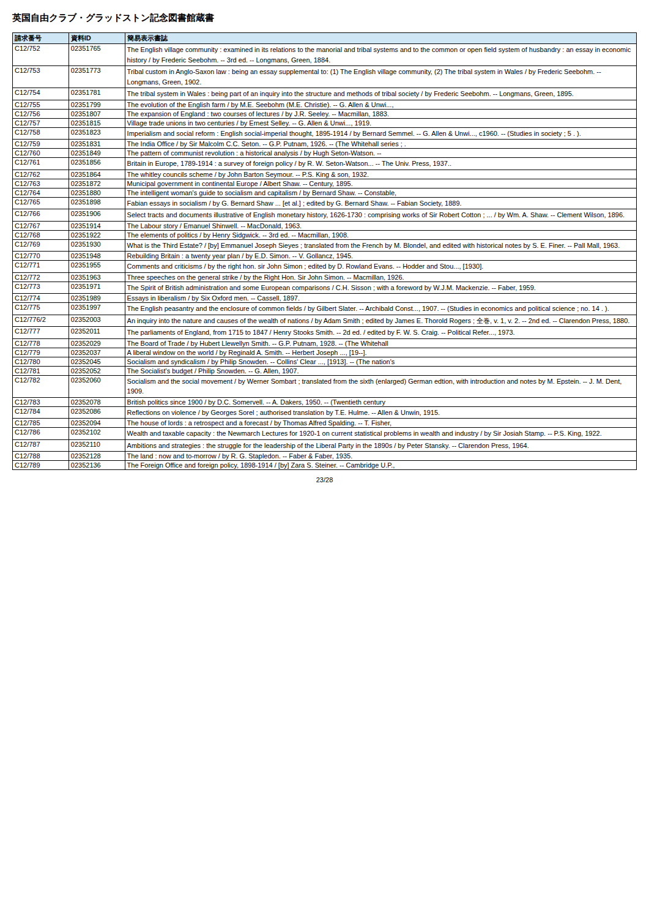英国自由クラブ・グラッドストン記念図書館蔵書
| 請求番号 | 資料ID | 簡易表示書誌 |
| --- | --- | --- |
| C12/752 | 02351765 | The English village community : examined in its relations to the manorial and tribal systems and to the common or open field system of husbandry : an essay in economic history / by Frederic Seebohm. -- 3rd ed. -- Longmans, Green, 1884. |
| C12/753 | 02351773 | Tribal custom in Anglo-Saxon law : being an essay supplemental to: (1) The English village community, (2) The tribal system in Wales / by Frederic Seebohm. -- Longmans, Green, 1902. |
| C12/754 | 02351781 | The tribal system in Wales : being part of an inquiry into the structure and methods of tribal society / by Frederic Seebohm. -- Longmans, Green, 1895. |
| C12/755 | 02351799 | The evolution of the English farm / by M.E. Seebohm (M.E. Christie). -- G. Allen & Unwi..., |
| C12/756 | 02351807 | The expansion of England : two courses of lectures / by J.R. Seeley. -- Macmillan, 1883. |
| C12/757 | 02351815 | Village trade unions in two centuries / by Ernest Selley. -- G. Allen & Unwi..., 1919. |
| C12/758 | 02351823 | Imperialism and social reform : English social-imperial thought, 1895-1914 / by Bernard Semmel. -- G. Allen & Unwi..., c1960. -- (Studies in society ; 5 . ). |
| C12/759 | 02351831 | The India Office / by Sir Malcolm C.C. Seton. -- G.P. Putnam, 1926. -- (The Whitehall series ; . |
| C12/760 | 02351849 | The pattern of communist revolution : a historical analysis / by Hugh Seton-Watson. -- |
| C12/761 | 02351856 | Britain in Europe, 1789-1914 : a survey of foreign policy / by R. W. Seton-Watson... -- The Univ. Press, 1937.. |
| C12/762 | 02351864 | The whitley councils scheme / by John Barton Seymour. -- P.S. King & son, 1932. |
| C12/763 | 02351872 | Municipal government in continental Europe / Albert Shaw. -- Century, 1895. |
| C12/764 | 02351880 | The intelligent woman's guide to socialism and capitalism / by Bernard Shaw. -- Constable, |
| C12/765 | 02351898 | Fabian essays in socialism / by G. Bernard Shaw ... [et al.] ; edited by G. Bernard Shaw. -- Fabian Society, 1889. |
| C12/766 | 02351906 | Select tracts and documents illustrative of English monetary history, 1626-1730 : comprising works of Sir Robert Cotton ; ... / by Wm. A. Shaw. -- Clement Wilson, 1896. |
| C12/767 | 02351914 | The Labour story / Emanuel Shinwell. -- MacDonald, 1963. |
| C12/768 | 02351922 | The elements of politics / by Henry Sidgwick. -- 3rd ed. -- Macmillan, 1908. |
| C12/769 | 02351930 | What is the Third Estate? / [by] Emmanuel Joseph Sieyes ; translated from the French by M. Blondel, and edited with historical notes by S. E. Finer. -- Pall Mall, 1963. |
| C12/770 | 02351948 | Rebuilding Britain : a twenty year plan / by E.D. Simon. -- V. Gollancz, 1945. |
| C12/771 | 02351955 | Comments and criticisms / by the right hon. sir John Simon ; edited by D. Rowland Evans. -- Hodder and Stou..., [1930]. |
| C12/772 | 02351963 | Three speeches on the general strike / by the Right Hon. Sir John Simon. -- Macmillan, 1926. |
| C12/773 | 02351971 | The Spirit of British administration and some European comparisons / C.H. Sisson ; with a foreword by W.J.M. Mackenzie. -- Faber, 1959. |
| C12/774 | 02351989 | Essays in liberalism / by Six Oxford men. -- Cassell, 1897. |
| C12/775 | 02351997 | The English peasantry and the enclosure of common fields / by Gilbert Slater. -- Archibald Const..., 1907. -- (Studies in economics and political science ; no. 14 . ). |
| C12/776/2 | 02352003 | An inquiry into the nature and causes of the wealth of nations / by Adam Smith ; edited by James E. Thorold Rogers ; 全巻, v. 1, v. 2. -- 2nd ed. -- Clarendon Press, 1880. |
| C12/777 | 02352011 | The parliaments of England, from 1715 to 1847 / Henry Stooks Smith. -- 2d ed. / edited by F. W. S. Craig. -- Political Refer..., 1973. |
| C12/778 | 02352029 | The Board of Trade / by Hubert Llewellyn Smith. -- G.P. Putnam, 1928. -- (The Whitehall |
| C12/779 | 02352037 | A liberal window on the world / by Reginald A. Smith. -- Herbert Joseph ..., [19--]. |
| C12/780 | 02352045 | Socialism and syndicalism / by Philip Snowden. -- Collins' Clear ..., [1913]. -- (The nation's |
| C12/781 | 02352052 | The Socialist's budget / Philip Snowden. -- G. Allen, 1907. |
| C12/782 | 02352060 | Socialism and the social movement / by Werner Sombart ; translated from the sixth (enlarged) German edtion, with introduction and notes by M. Epstein. -- J. M. Dent, 1909. |
| C12/783 | 02352078 | British politics since 1900 / by D.C. Somervell. -- A. Dakers, 1950. -- (Twentieth century |
| C12/784 | 02352086 | Reflections on violence / by Georges Sorel ; authorised translation by T.E. Hulme. -- Allen & Unwin, 1915. |
| C12/785 | 02352094 | The house of lords : a retrospect and a forecast / by Thomas Alfred Spalding. -- T. Fisher, |
| C12/786 | 02352102 | Wealth and taxable capacity : the Newmarch Lectures for 1920-1 on current statistical problems in wealth and industry / by Sir Josiah Stamp. -- P.S. King, 1922. |
| C12/787 | 02352110 | Ambitions and strategies : the struggle for the leadership of the Liberal Party in the 1890s / by Peter Stansky. -- Clarendon Press, 1964. |
| C12/788 | 02352128 | The land : now and to-morrow / by R. G. Stapledon. -- Faber & Faber, 1935. |
| C12/789 | 02352136 | The Foreign Office and foreign policy, 1898-1914 / [by] Zara S. Steiner. -- Cambridge U.P., |
23/28